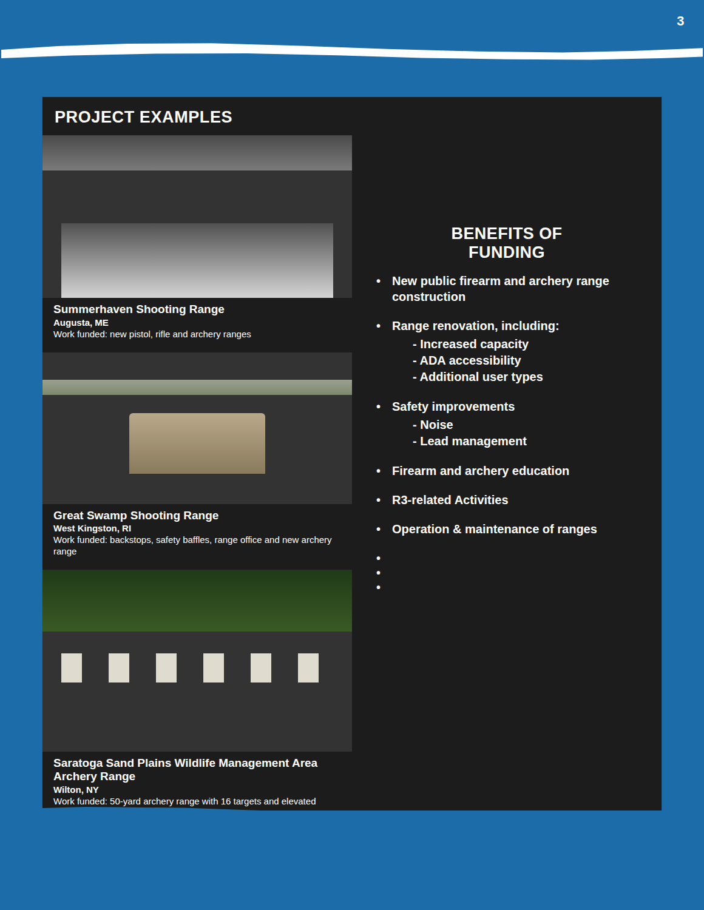3
PROJECT EXAMPLES
Summerhaven Shooting Range
Augusta, ME
Work funded: new pistol, rifle and archery ranges
Great Swamp Shooting Range
West Kingston, RI
Work funded: backstops, safety baffles, range office and new archery range
Saratoga Sand Plains Wildlife Management Area Archery Range
Wilton, NY
Work funded: 50-yard archery range with 16 targets and elevated platform
BENEFITS OF
FUNDING
New public firearm and archery range construction
Range renovation, including:
Increased capacity
ADA accessibility
Additional user types
Safety improvements
Noise
Lead management
Firearm and archery education
R3-related Activities
Operation & maintenance of ranges